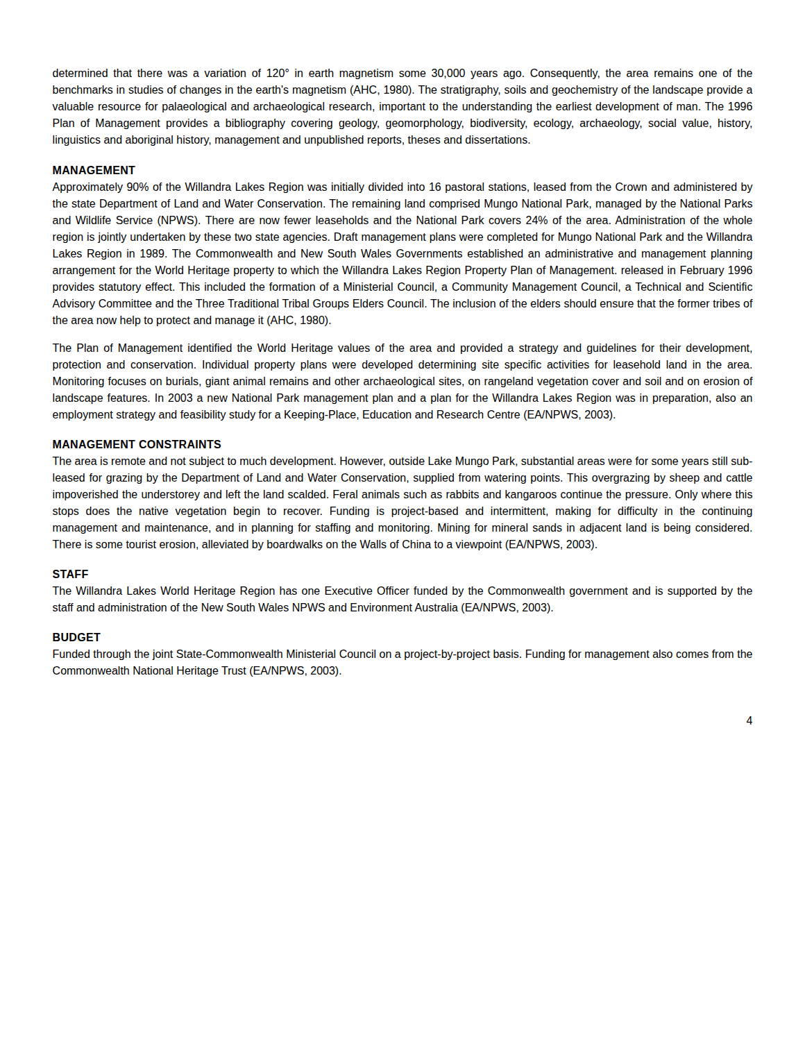determined that there was a variation of 120° in earth magnetism some 30,000 years ago. Consequently, the area remains one of the benchmarks in studies of changes in the earth's magnetism (AHC, 1980). The stratigraphy, soils and geochemistry of the landscape provide a valuable resource for palaeological and archaeological research, important to the understanding the earliest development of man. The 1996 Plan of Management provides a bibliography covering geology, geomorphology, biodiversity, ecology, archaeology, social value, history, linguistics and aboriginal history, management and unpublished reports, theses and dissertations.
Management
Approximately 90% of the Willandra Lakes Region was initially divided into 16 pastoral stations, leased from the Crown and administered by the state Department of Land and Water Conservation. The remaining land comprised Mungo National Park, managed by the National Parks and Wildlife Service (NPWS). There are now fewer leaseholds and the National Park covers 24% of the area. Administration of the whole region is jointly undertaken by these two state agencies. Draft management plans were completed for Mungo National Park and the Willandra Lakes Region in 1989. The Commonwealth and New South Wales Governments established an administrative and management planning arrangement for the World Heritage property to which the Willandra Lakes Region Property Plan of Management. released in February 1996 provides statutory effect. This included the formation of a Ministerial Council, a Community Management Council, a Technical and Scientific Advisory Committee and the Three Traditional Tribal Groups Elders Council. The inclusion of the elders should ensure that the former tribes of the area now help to protect and manage it (AHC, 1980).
The Plan of Management identified the World Heritage values of the area and provided a strategy and guidelines for their development, protection and conservation. Individual property plans were developed determining site specific activities for leasehold land in the area. Monitoring focuses on burials, giant animal remains and other archaeological sites, on rangeland vegetation cover and soil and on erosion of landscape features. In 2003 a new National Park management plan and a plan for the Willandra Lakes Region was in preparation, also an employment strategy and feasibility study for a Keeping-Place, Education and Research Centre (EA/NPWS, 2003).
Management Constraints
The area is remote and not subject to much development. However, outside Lake Mungo Park, substantial areas were for some years still sub-leased for grazing by the Department of Land and Water Conservation, supplied from watering points. This overgrazing by sheep and cattle impoverished the understorey and left the land scalded. Feral animals such as rabbits and kangaroos continue the pressure. Only where this stops does the native vegetation begin to recover. Funding is project-based and intermittent, making for difficulty in the continuing management and maintenance, and in planning for staffing and monitoring. Mining for mineral sands in adjacent land is being considered. There is some tourist erosion, alleviated by boardwalks on the Walls of China to a viewpoint (EA/NPWS, 2003).
Staff
The Willandra Lakes World Heritage Region has one Executive Officer funded by the Commonwealth government and is supported by the staff and administration of the New South Wales NPWS and Environment Australia (EA/NPWS, 2003).
Budget
Funded through the joint State-Commonwealth Ministerial Council on a project-by-project basis. Funding for management also comes from the Commonwealth National Heritage Trust (EA/NPWS, 2003).
4